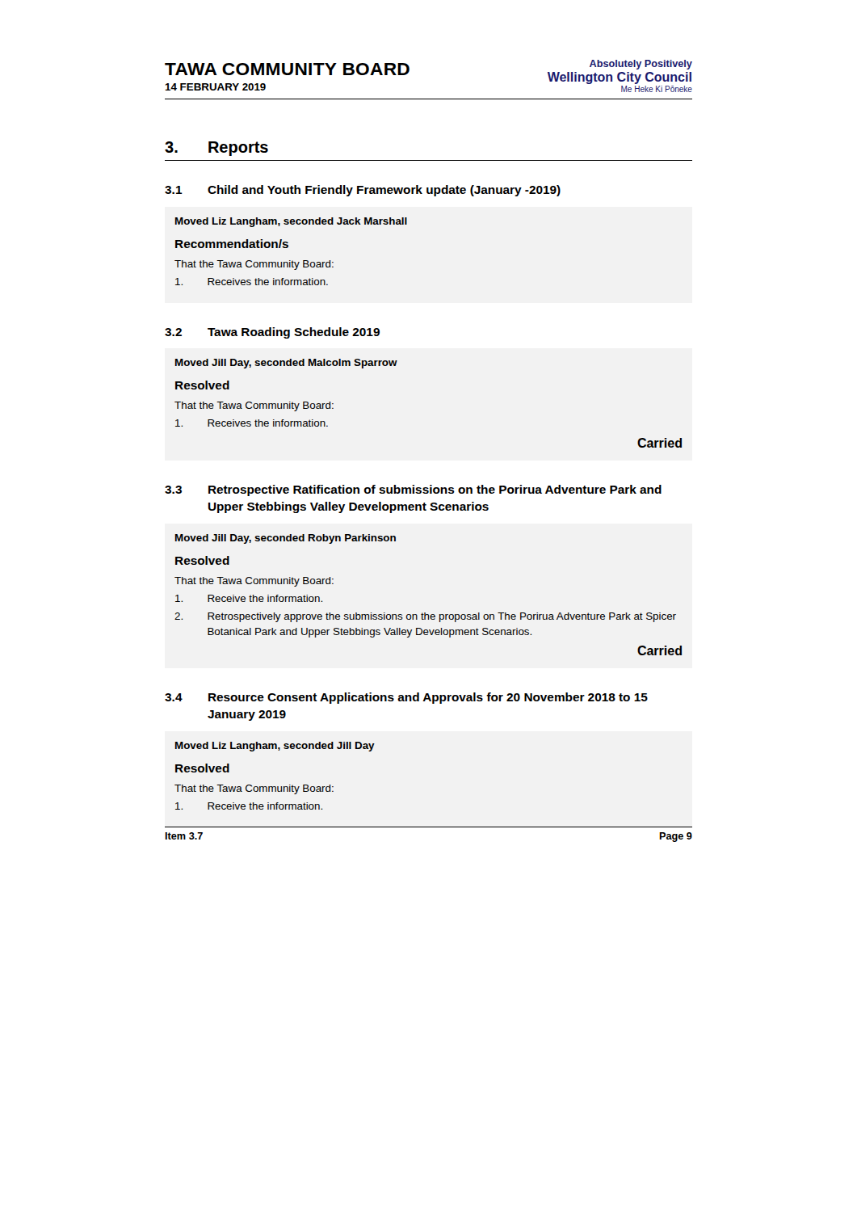TAWA COMMUNITY BOARD
14 FEBRUARY 2019
Absolutely Positively
Wellington City Council
Me Heke Ki Pōneke
3. Reports
3.1 Child and Youth Friendly Framework update (January -2019)
Moved Liz Langham, seconded Jack Marshall
Recommendation/s
That the Tawa Community Board:
1. Receives the information.
3.2 Tawa Roading Schedule 2019
Moved Jill Day, seconded Malcolm Sparrow
Resolved
That the Tawa Community Board:
1. Receives the information.
Carried
3.3 Retrospective Ratification of submissions on the Porirua Adventure Park and Upper Stebbings Valley Development Scenarios
Moved Jill Day, seconded Robyn Parkinson
Resolved
That the Tawa Community Board:
1. Receive the information.
2. Retrospectively approve the submissions on the proposal on The Porirua Adventure Park at Spicer Botanical Park and Upper Stebbings Valley Development Scenarios.
Carried
3.4 Resource Consent Applications and Approvals for 20 November 2018 to 15 January 2019
Moved Liz Langham, seconded Jill Day
Resolved
That the Tawa Community Board:
1. Receive the information.
Item 3.7
Page 9